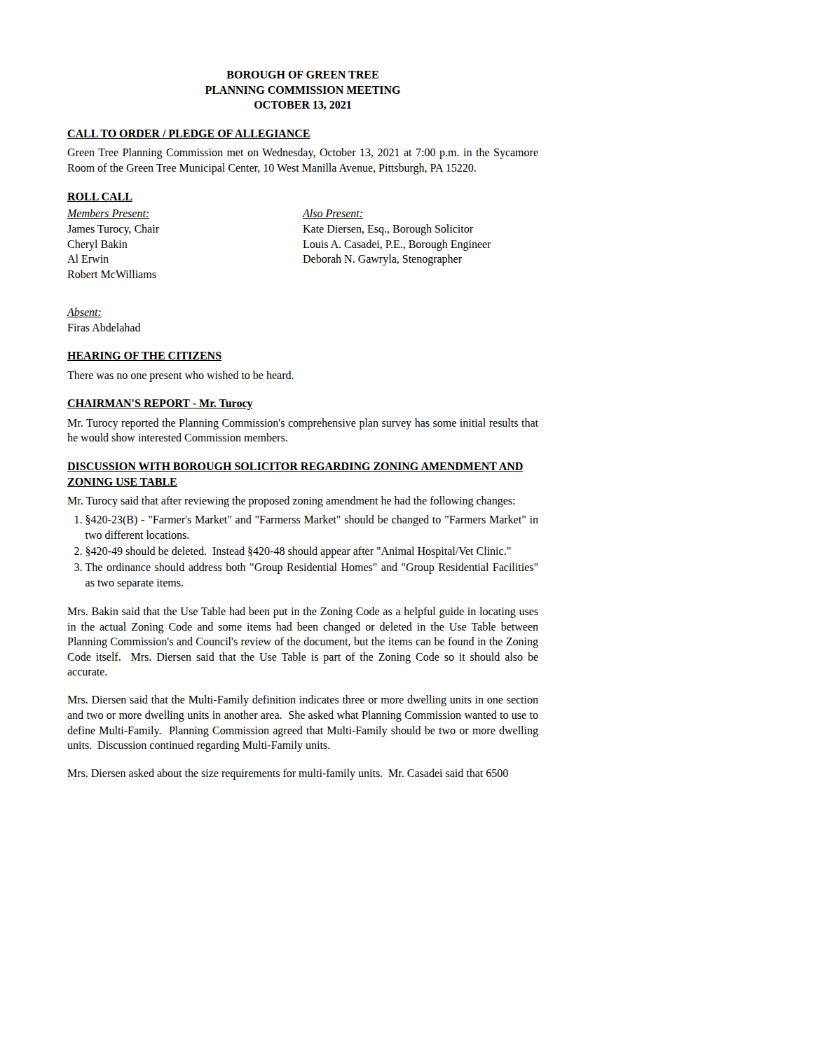BOROUGH OF GREEN TREE
PLANNING COMMISSION MEETING
OCTOBER 13, 2021
CALL TO ORDER / PLEDGE OF ALLEGIANCE
Green Tree Planning Commission met on Wednesday, October 13, 2021 at 7:00 p.m. in the Sycamore Room of the Green Tree Municipal Center, 10 West Manilla Avenue, Pittsburgh, PA 15220.
ROLL CALL
| Members Present: | Also Present: |
| James Turocy, Chair | Kate Diersen, Esq., Borough Solicitor |
| Cheryl Bakin | Louis A. Casadei, P.E., Borough Engineer |
| Al Erwin | Deborah N. Gawryla, Stenographer |
| Robert McWilliams | |
Absent:
Firas Abdelahad
HEARING OF THE CITIZENS
There was no one present who wished to be heard.
CHAIRMAN'S REPORT - Mr. Turocy
Mr. Turocy reported the Planning Commission's comprehensive plan survey has some initial results that he would show interested Commission members.
DISCUSSION WITH BOROUGH SOLICITOR REGARDING ZONING AMENDMENT AND ZONING USE TABLE
Mr. Turocy said that after reviewing the proposed zoning amendment he had the following changes:
§420-23(B) - "Farmer's Market" and "Farmerss Market" should be changed to "Farmers Market" in two different locations.
§420-49 should be deleted. Instead §420-48 should appear after "Animal Hospital/Vet Clinic."
The ordinance should address both "Group Residential Homes" and "Group Residential Facilities" as two separate items.
Mrs. Bakin said that the Use Table had been put in the Zoning Code as a helpful guide in locating uses in the actual Zoning Code and some items had been changed or deleted in the Use Table between Planning Commission's and Council's review of the document, but the items can be found in the Zoning Code itself. Mrs. Diersen said that the Use Table is part of the Zoning Code so it should also be accurate.
Mrs. Diersen said that the Multi-Family definition indicates three or more dwelling units in one section and two or more dwelling units in another area. She asked what Planning Commission wanted to use to define Multi-Family. Planning Commission agreed that Multi-Family should be two or more dwelling units. Discussion continued regarding Multi-Family units.
Mrs. Diersen asked about the size requirements for multi-family units. Mr. Casadei said that 6500